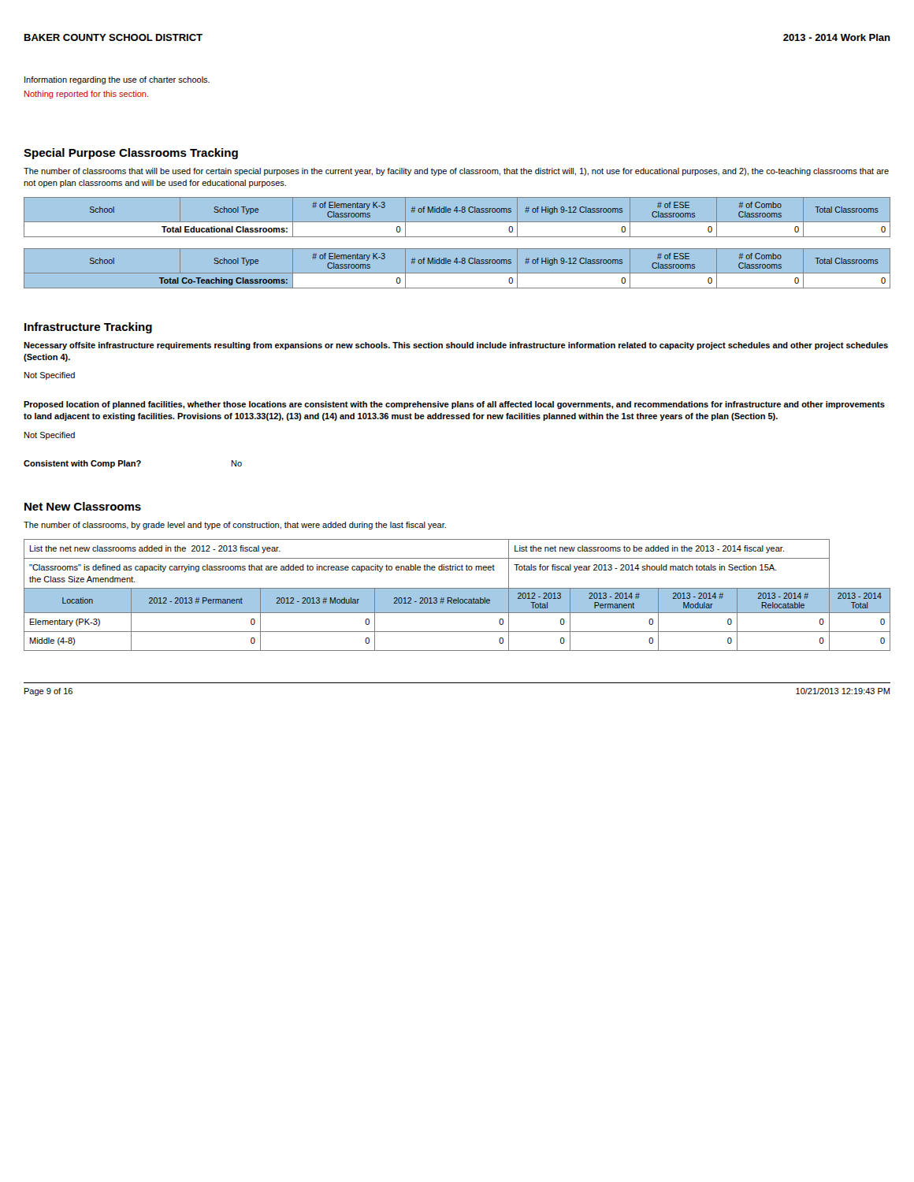BAKER COUNTY SCHOOL DISTRICT
2013 - 2014 Work Plan
Information regarding the use of charter schools.
Nothing reported for this section.
Special Purpose Classrooms Tracking
The number of classrooms that will be used for certain special purposes in the current year, by facility and type of classroom, that the district will, 1), not use for educational purposes, and 2), the co-teaching classrooms that are not open plan classrooms and will be used for educational purposes.
| School | School Type | # of Elementary K-3 Classrooms | # of Middle 4-8 Classrooms | # of High 9-12 Classrooms | # of ESE Classrooms | # of Combo Classrooms | Total Classrooms |
| --- | --- | --- | --- | --- | --- | --- | --- |
| Total Educational Classrooms: | 0 | 0 | 0 | 0 | 0 | 0 |
| School | School Type | # of Elementary K-3 Classrooms | # of Middle 4-8 Classrooms | # of High 9-12 Classrooms | # of ESE Classrooms | # of Combo Classrooms | Total Classrooms |
| --- | --- | --- | --- | --- | --- | --- | --- |
| Total Co-Teaching Classrooms: | 0 | 0 | 0 | 0 | 0 | 0 |
Infrastructure Tracking
Necessary offsite infrastructure requirements resulting from expansions or new schools. This section should include infrastructure information related to capacity project schedules and other project schedules (Section 4).
Not Specified
Proposed location of planned facilities, whether those locations are consistent with the comprehensive plans of all affected local governments, and recommendations for infrastructure and other improvements to land adjacent to existing facilities. Provisions of 1013.33(12), (13) and (14) and 1013.36 must be addressed for new facilities planned within the 1st three years of the plan (Section 5).
Not Specified
Consistent with Comp Plan? No
Net New Classrooms
The number of classrooms, by grade level and type of construction, that were added during the last fiscal year.
| List the net new classrooms added in the 2012 - 2013 fiscal year. | List the net new classrooms to be added in the 2013 - 2014 fiscal year. |
| "Classrooms" is defined as capacity carrying classrooms that are added to increase capacity to enable the district to meet the Class Size Amendment. | Totals for fiscal year 2013 - 2014 should match totals in Section 15A. |
| Location | 2012 - 2013 # Permanent | 2012 - 2013 # Modular | 2012 - 2013 # Relocatable | 2012 - 2013 Total | 2013 - 2014 # Permanent | 2013 - 2014 # Modular | 2013 - 2014 # Relocatable | 2013 - 2014 Total |
| Elementary (PK-3) | 0 | 0 | 0 | 0 | 0 | 0 | 0 | 0 |
| Middle (4-8) | 0 | 0 | 0 | 0 | 0 | 0 | 0 | 0 |
Page 9 of 16
10/21/2013 12:19:43 PM